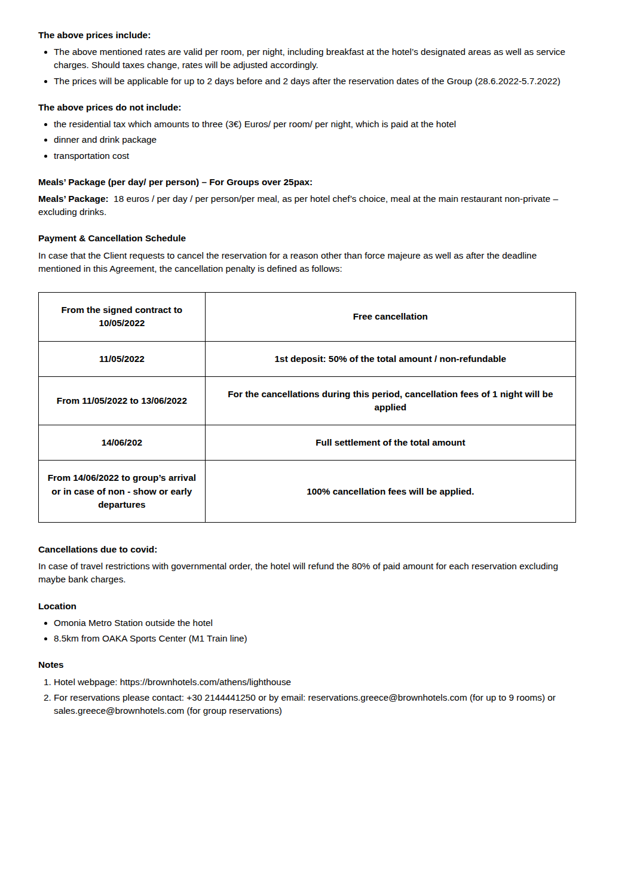The above prices include:
The above mentioned rates are valid per room, per night, including breakfast at the hotel’s designated areas as well as service charges. Should taxes change, rates will be adjusted accordingly.
The prices will be applicable for up to 2 days before and 2 days after the reservation dates of the Group (28.6.2022-5.7.2022)
The above prices do not include:
the residential tax which amounts to three (3€) Euros/ per room/ per night, which is paid at the hotel
dinner and drink package
transportation cost
Meals’ Package (per day/ per person) – For Groups over 25pax:
Meals’ Package: 18 euros / per day / per person/per meal, as per hotel chef’s choice, meal at the main restaurant non-private – excluding drinks.
Payment & Cancellation Schedule
In case that the Client requests to cancel the reservation for a reason other than force majeure as well as after the deadline mentioned in this Agreement, the cancellation penalty is defined as follows:
| From the signed contract to 10/05/2022 | Free cancellation |
| 11/05/2022 | 1st deposit: 50% of the total amount / non-refundable |
| From 11/05/2022 to 13/06/2022 | For the cancellations during this period, cancellation fees of 1 night will be applied |
| 14/06/202 | Full settlement of the total amount |
| From 14/06/2022 to group’s arrival or in case of non - show or early departures | 100% cancellation fees will be applied. |
Cancellations due to covid:
In case of travel restrictions with governmental order, the hotel will refund the 80% of paid amount for each reservation excluding maybe bank charges.
Location
Omonia Metro Station outside the hotel
8.5km from OAKA Sports Center (M1 Train line)
Notes
Hotel webpage: https://brownhotels.com/athens/lighthouse
For reservations please contact: +30 2144441250 or by email: reservations.greece@brownhotels.com (for up to 9 rooms) or sales.greece@brownhotels.com (for group reservations)